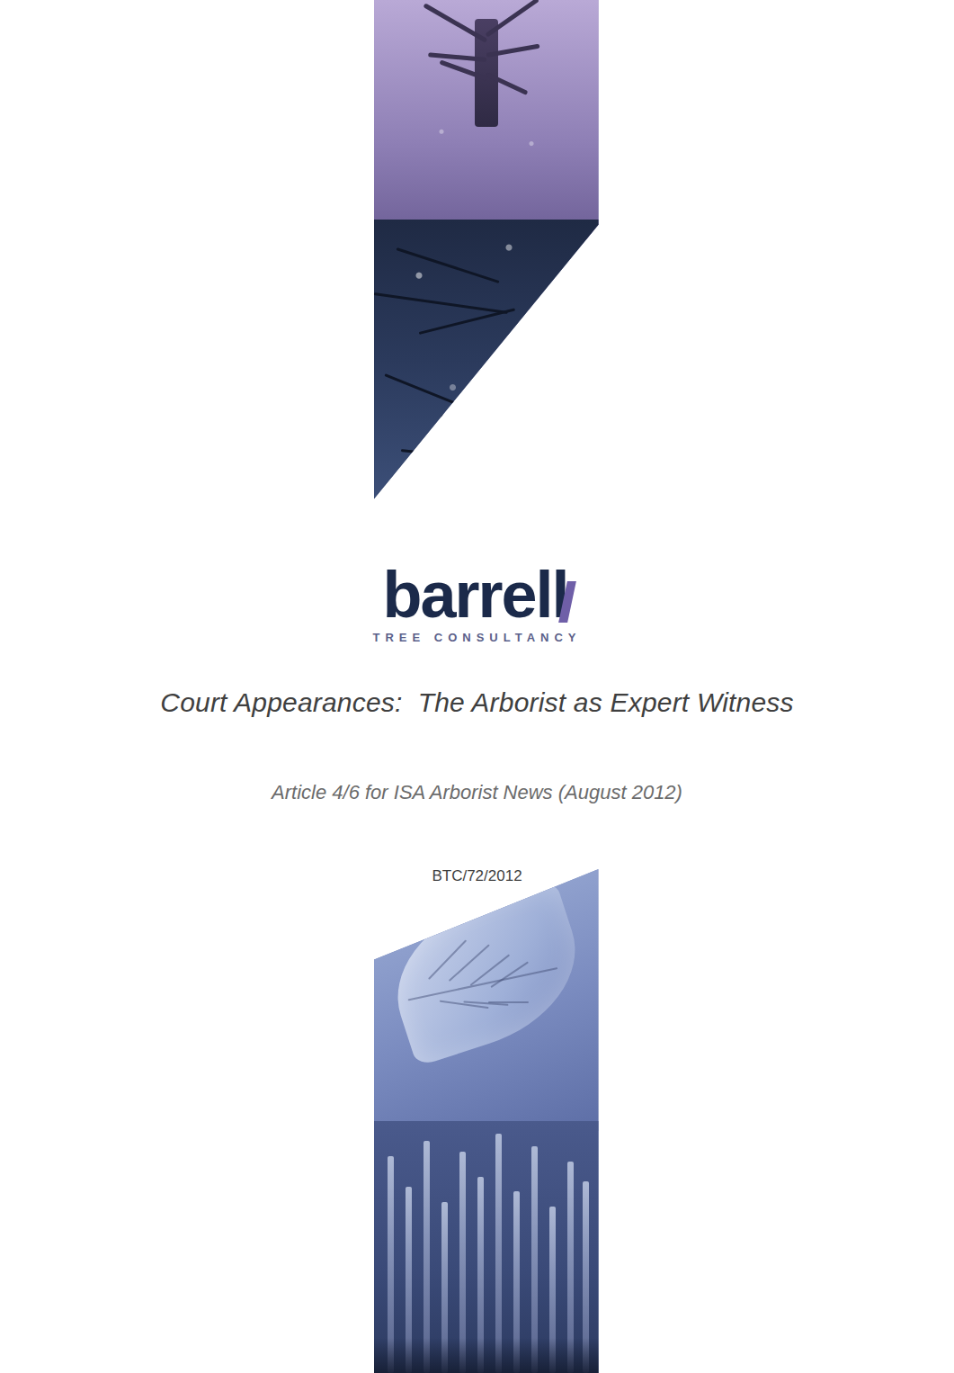barrell
TREE CONSULTANCY
Court Appearances: The Arborist as Expert Witness
Article 4/6 for ISA Arborist News (August 2012)
BTC/72/2012